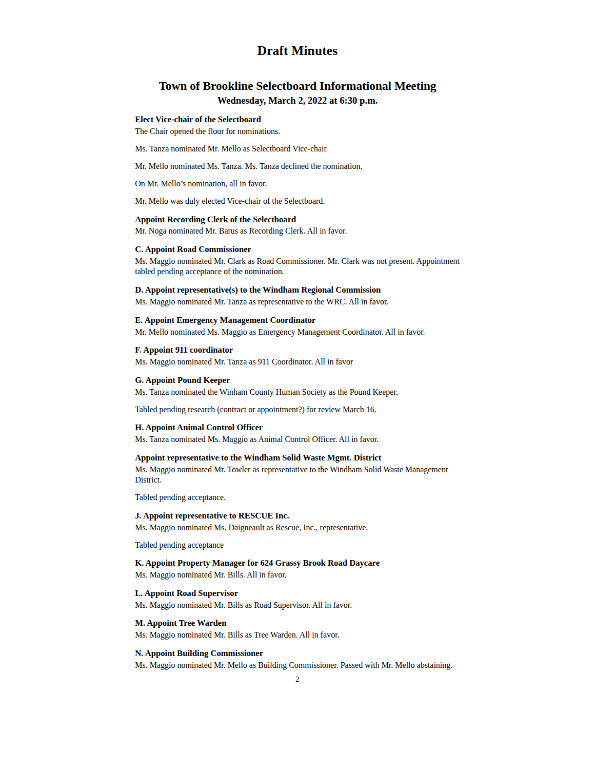Draft Minutes
Town of Brookline Selectboard Informational Meeting
Wednesday, March 2, 2022 at 6:30 p.m.
Elect Vice-chair of the Selectboard
The Chair opened the floor for nominations.
Ms. Tanza nominated Mr. Mello as Selectboard Vice-chair
Mr. Mello nominated Ms. Tanza. Ms. Tanza declined the nomination.
On Mr. Mello’s nomination, all in favor.
Mr. Mello was duly elected Vice-chair of the Selectboard.
Appoint Recording Clerk of the Selectboard
Mr. Noga nominated Mr. Barus as Recording Clerk. All in favor.
C. Appoint Road Commissioner
Ms. Maggio nominated Mr. Clark as Road Commissioner. Mr. Clark was not present. Appointment tabled pending acceptance of the nomination.
D. Appoint representative(s) to the Windham Regional Commission
Ms. Maggio nominated Mr. Tanza as representative to the WRC. All in favor.
E. Appoint Emergency Management Coordinator
Mr. Mello nominated Ms. Maggio as Emergency Management Coordinator. All in favor.
F. Appoint 911 coordinator
Ms. Maggio nominated Mr. Tanza as 911 Coordinator. All in favor
G. Appoint Pound Keeper
Ms. Tanza nominated the Winham County Human Society as the Pound Keeper.
Tabled pending research (contract or appointment?) for review March 16.
H. Appoint Animal Control Officer
Ms. Tanza nominated Ms. Maggio as Animal Control Officer. All in favor.
Appoint representative to the Windham Solid Waste Mgmt. District
Ms. Maggio nominated Mr. Towler as representative to the Windham Solid Waste Management District.
Tabled pending acceptance.
J. Appoint representative to RESCUE Inc.
Ms. Maggio nominated Ms. Daigneault as Rescue, Inc., representative.
Tabled pending acceptance
K. Appoint Property Manager for 624 Grassy Brook Road Daycare
Ms. Maggio nominated Mr. Bills. All in favor.
L. Appoint Road Supervisor
Ms. Maggio nominated Mr. Bills as Road Supervisor. All in favor.
M. Appoint Tree Warden
Ms. Maggio nominated Mr. Bills as Tree Warden. All in favor.
N. Appoint Building Commissioner
Ms. Maggio nominated Mr. Mello as Building Commissioner. Passed with Mr. Mello abstaining.
2